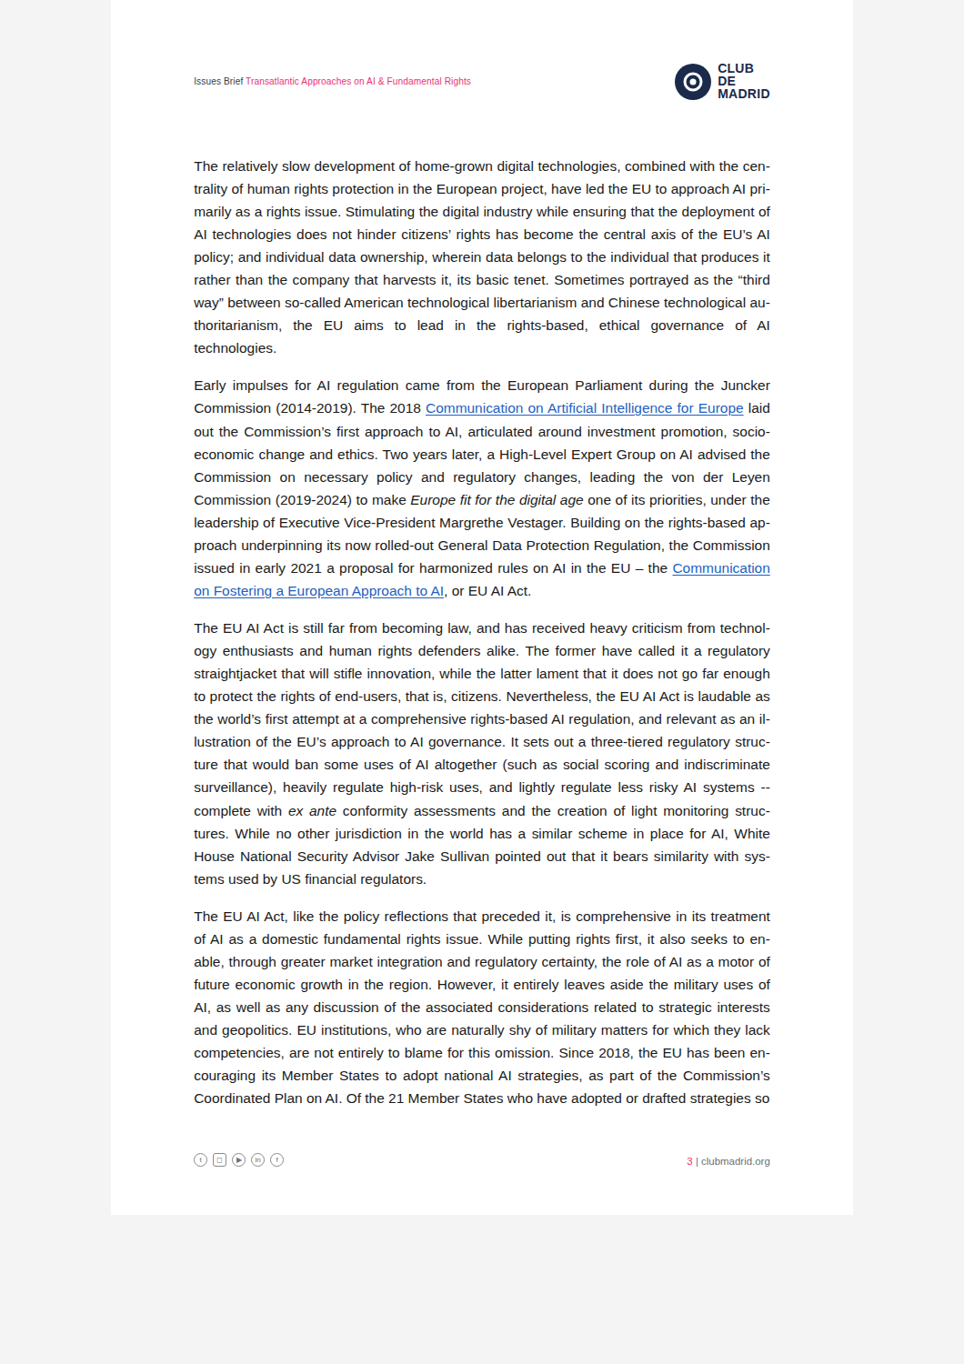Issues Brief Transatlantic Approaches on AI & Fundamental Rights
CLUB
DE
MADRID
The relatively slow development of home-grown digital technologies, combined with the centrality of human rights protection in the European project, have led the EU to approach AI primarily as a rights issue. Stimulating the digital industry while ensuring that the deployment of AI technologies does not hinder citizens’ rights has become the central axis of the EU’s AI policy; and individual data ownership, wherein data belongs to the individual that produces it rather than the company that harvests it, its basic tenet. Sometimes portrayed as the “third way” between so-called American technological libertarianism and Chinese technological authoritarianism, the EU aims to lead in the rights-based, ethical governance of AI technologies.
Early impulses for AI regulation came from the European Parliament during the Juncker Commission (2014-2019). The 2018 Communication on Artificial Intelligence for Europe laid out the Commission’s first approach to AI, articulated around investment promotion, socio-economic change and ethics. Two years later, a High-Level Expert Group on AI advised the Commission on necessary policy and regulatory changes, leading the von der Leyen Commission (2019-2024) to make Europe fit for the digital age one of its priorities, under the leadership of Executive Vice-President Margrethe Vestager. Building on the rights-based approach underpinning its now rolled-out General Data Protection Regulation, the Commission issued in early 2021 a proposal for harmonized rules on AI in the EU – the Communication on Fostering a European Approach to AI, or EU AI Act.
The EU AI Act is still far from becoming law, and has received heavy criticism from technology enthusiasts and human rights defenders alike. The former have called it a regulatory straightjacket that will stifle innovation, while the latter lament that it does not go far enough to protect the rights of end-users, that is, citizens. Nevertheless, the EU AI Act is laudable as the world’s first attempt at a comprehensive rights-based AI regulation, and relevant as an illustration of the EU’s approach to AI governance. It sets out a three-tiered regulatory structure that would ban some uses of AI altogether (such as social scoring and indiscriminate surveillance), heavily regulate high-risk uses, and lightly regulate less risky AI systems -- complete with ex ante conformity assessments and the creation of light monitoring structures. While no other jurisdiction in the world has a similar scheme in place for AI, White House National Security Advisor Jake Sullivan pointed out that it bears similarity with systems used by US financial regulators.
The EU AI Act, like the policy reflections that preceded it, is comprehensive in its treatment of AI as a domestic fundamental rights issue. While putting rights first, it also seeks to enable, through greater market integration and regulatory certainty, the role of AI as a motor of future economic growth in the region. However, it entirely leaves aside the military uses of AI, as well as any discussion of the associated considerations related to strategic interests and geopolitics. EU institutions, who are naturally shy of military matters for which they lack competencies, are not entirely to blame for this omission. Since 2018, the EU has been encouraging its Member States to adopt national AI strategies, as part of the Commission’s Coordinated Plan on AI. Of the 21 Member States who have adopted or drafted strategies so
t ◻ ▶ in f
3 | clubmadrid.org